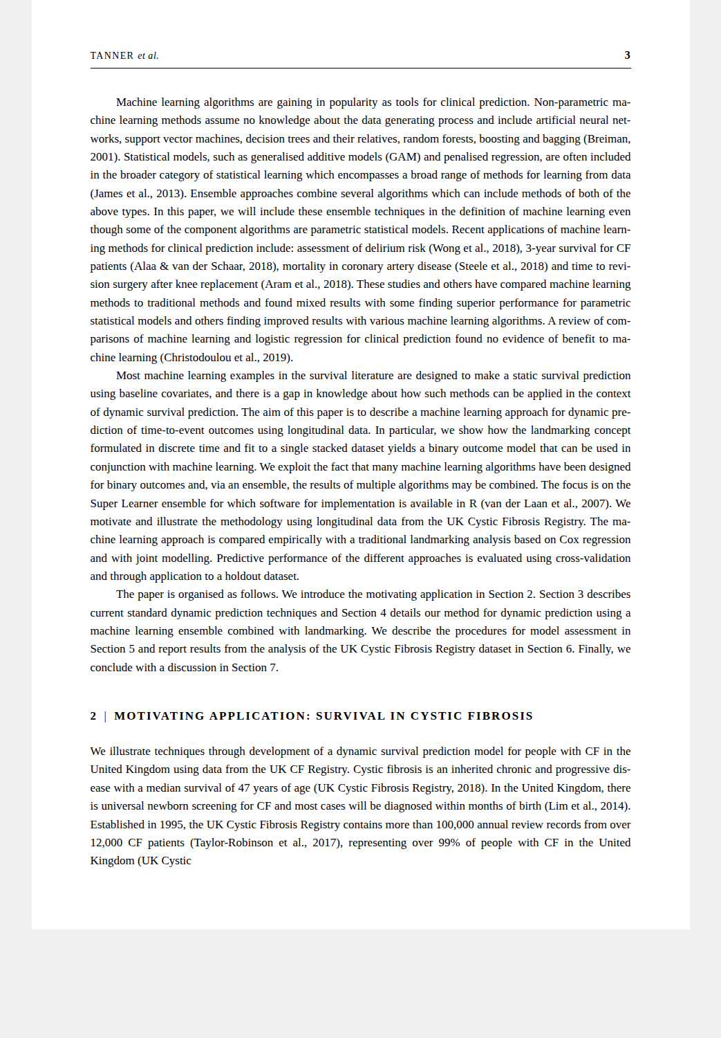Tanner et al. 3
Machine learning algorithms are gaining in popularity as tools for clinical prediction. Non-parametric machine learning methods assume no knowledge about the data generating process and include artificial neural networks, support vector machines, decision trees and their relatives, random forests, boosting and bagging (Breiman, 2001). Statistical models, such as generalised additive models (GAM) and penalised regression, are often included in the broader category of statistical learning which encompasses a broad range of methods for learning from data (James et al., 2013). Ensemble approaches combine several algorithms which can include methods of both of the above types. In this paper, we will include these ensemble techniques in the definition of machine learning even though some of the component algorithms are parametric statistical models. Recent applications of machine learning methods for clinical prediction include: assessment of delirium risk (Wong et al., 2018), 3-year survival for CF patients (Alaa & van der Schaar, 2018), mortality in coronary artery disease (Steele et al., 2018) and time to revision surgery after knee replacement (Aram et al., 2018). These studies and others have compared machine learning methods to traditional methods and found mixed results with some finding superior performance for parametric statistical models and others finding improved results with various machine learning algorithms. A review of comparisons of machine learning and logistic regression for clinical prediction found no evidence of benefit to machine learning (Christodoulou et al., 2019).
Most machine learning examples in the survival literature are designed to make a static survival prediction using baseline covariates, and there is a gap in knowledge about how such methods can be applied in the context of dynamic survival prediction. The aim of this paper is to describe a machine learning approach for dynamic prediction of time-to-event outcomes using longitudinal data. In particular, we show how the landmarking concept formulated in discrete time and fit to a single stacked dataset yields a binary outcome model that can be used in conjunction with machine learning. We exploit the fact that many machine learning algorithms have been designed for binary outcomes and, via an ensemble, the results of multiple algorithms may be combined. The focus is on the Super Learner ensemble for which software for implementation is available in R (van der Laan et al., 2007). We motivate and illustrate the methodology using longitudinal data from the UK Cystic Fibrosis Registry. The machine learning approach is compared empirically with a traditional landmarking analysis based on Cox regression and with joint modelling. Predictive performance of the different approaches is evaluated using cross-validation and through application to a holdout dataset.
The paper is organised as follows. We introduce the motivating application in Section 2. Section 3 describes current standard dynamic prediction techniques and Section 4 details our method for dynamic prediction using a machine learning ensemble combined with landmarking. We describe the procedures for model assessment in Section 5 and report results from the analysis of the UK Cystic Fibrosis Registry dataset in Section 6. Finally, we conclude with a discussion in Section 7.
2|Motivating application: survival in cystic fibrosis
We illustrate techniques through development of a dynamic survival prediction model for people with CF in the United Kingdom using data from the UK CF Registry. Cystic fibrosis is an inherited chronic and progressive disease with a median survival of 47 years of age (UK Cystic Fibrosis Registry, 2018). In the United Kingdom, there is universal newborn screening for CF and most cases will be diagnosed within months of birth (Lim et al., 2014). Established in 1995, the UK Cystic Fibrosis Registry contains more than 100,000 annual review records from over 12,000 CF patients (Taylor-Robinson et al., 2017), representing over 99% of people with CF in the United Kingdom (UK Cystic